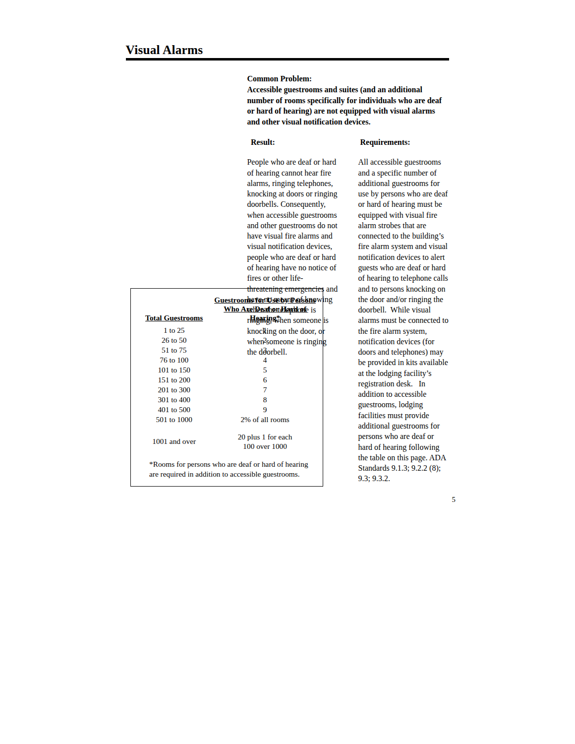Visual Alarms
Common Problem:
Accessible guestrooms and suites (and an additional number of rooms specifically for individuals who are deaf or hard of hearing) are not equipped with visual alarms and other visual notification devices.
Result:
People who are deaf or hard of hearing cannot hear fire alarms, ringing telephones, knocking at doors or ringing doorbells. Consequently, when accessible guestrooms and other guestrooms do not have visual fire alarms and visual notification devices, people who are deaf or hard of hearing have no notice of fires or other life-threatening emergencies and have no means of knowing when the telephone is ringing, when someone is knocking on the door, or when someone is ringing the doorbell.
Requirements:
All accessible guestrooms and a specific number of additional guestrooms for use by persons who are deaf or hard of hearing must be equipped with visual fire alarm strobes that are connected to the building’s fire alarm system and visual notification devices to alert guests who are deaf or hard of hearing to telephone calls and to persons knocking on the door and/or ringing the doorbell. While visual alarms must be connected to the fire alarm system, notification devices (for doors and telephones) may be provided in kits available at the lodging facility’s registration desk. In addition to accessible guestrooms, lodging facilities must provide additional guestrooms for persons who are deaf or hard of hearing following the table on this page. ADA Standards 9.1.3; 9.2.2 (8); 9.3; 9.3.2.
| Total Guestrooms | Guestrooms for Use by Persons Who Are Deaf or Hard of Hearing* |
| --- | --- |
| 1 to 25 | 1 |
| 26 to 50 | 2 |
| 51 to 75 | 3 |
| 76 to 100 | 4 |
| 101 to 150 | 5 |
| 151 to 200 | 6 |
| 201 to 300 | 7 |
| 301 to 400 | 8 |
| 401 to 500 | 9 |
| 501 to 1000 | 2% of all rooms |
| 1001 and over | 20 plus 1 for each 100 over 1000 |
*Rooms for persons who are deaf or hard of hearing
are required in addition to accessible guestrooms.
5